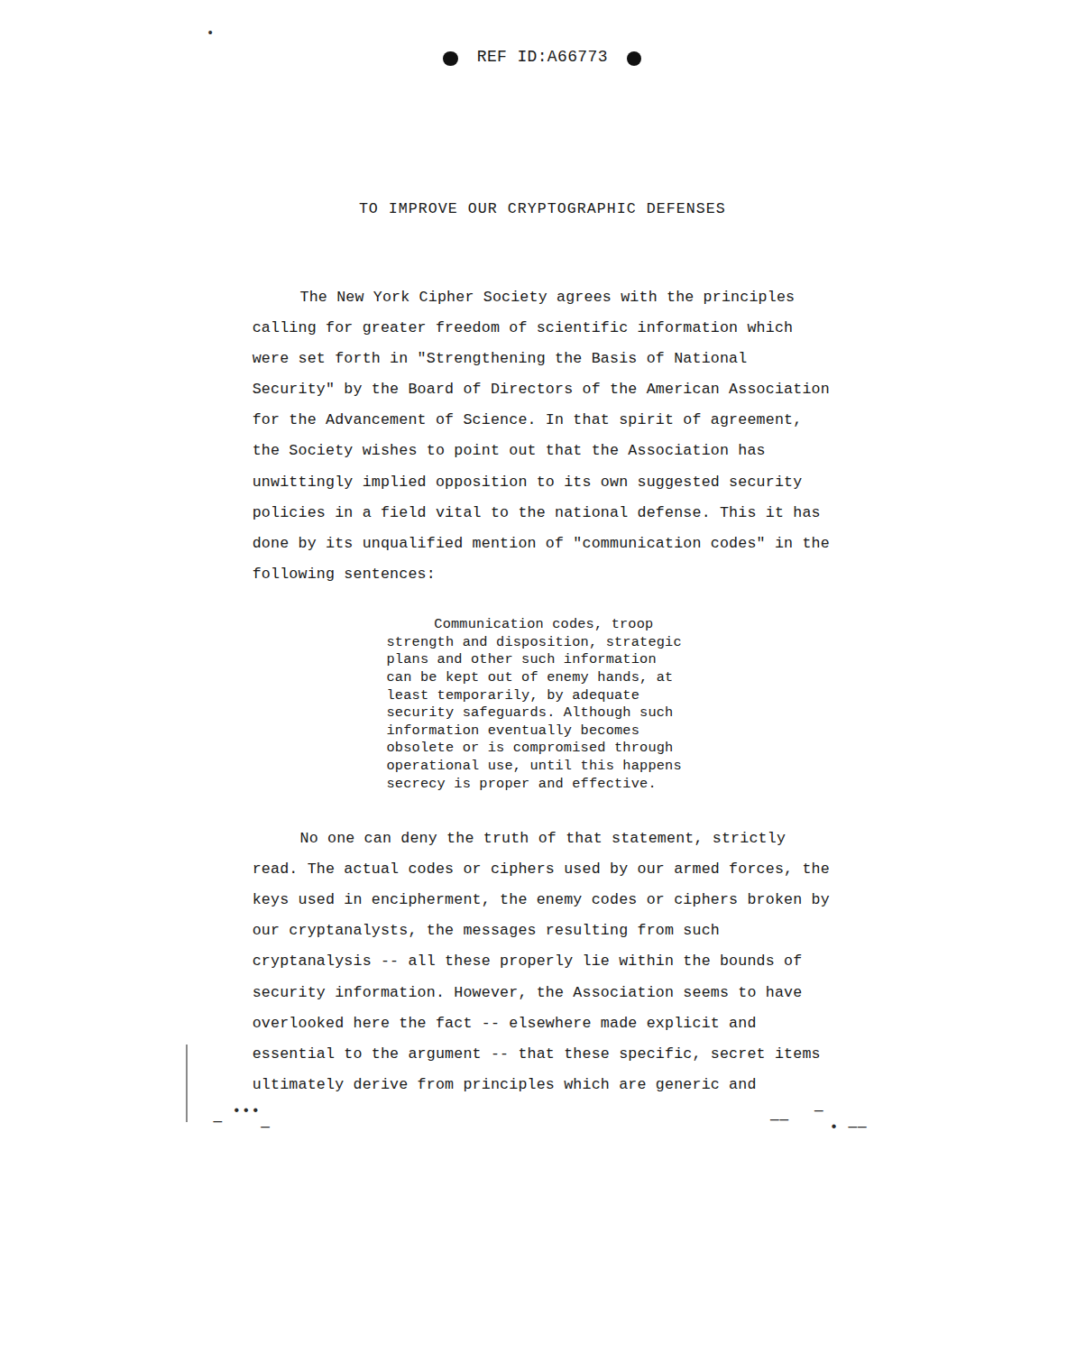•
REF ID:A66773
To Improve Our Cryptographic Defenses
The New York Cipher Society agrees with the principles calling for greater freedom of scientific information which were set forth in "Strengthening the Basis of National Security" by the Board of Directors of the American Association for the Advancement of Science. In that spirit of agreement, the Society wishes to point out that the Association has unwittingly implied opposition to its own suggested security policies in a field vital to the national defense. This it has done by its unqualified mention of "communication codes" in the following sentences:
Communication codes, troop strength and disposition, strategic plans and other such information can be kept out of enemy hands, at least temporarily, by adequate security safeguards. Although such information eventually becomes obsolete or is compromised through operational use, until this happens secrecy is proper and effective.
No one can deny the truth of that statement, strictly read. The actual codes or ciphers used by our armed forces, the keys used in encipherment, the enemy codes or ciphers broken by our cryptanalysts, the messages resulting from such cryptanalysis -- all these properly lie within the bounds of security information. However, the Association seems to have overlooked here the fact -- elsewhere made explicit and essential to the argument -- that these specific, secret items ultimately derive from principles which are generic and
— ••• — —— — • ——